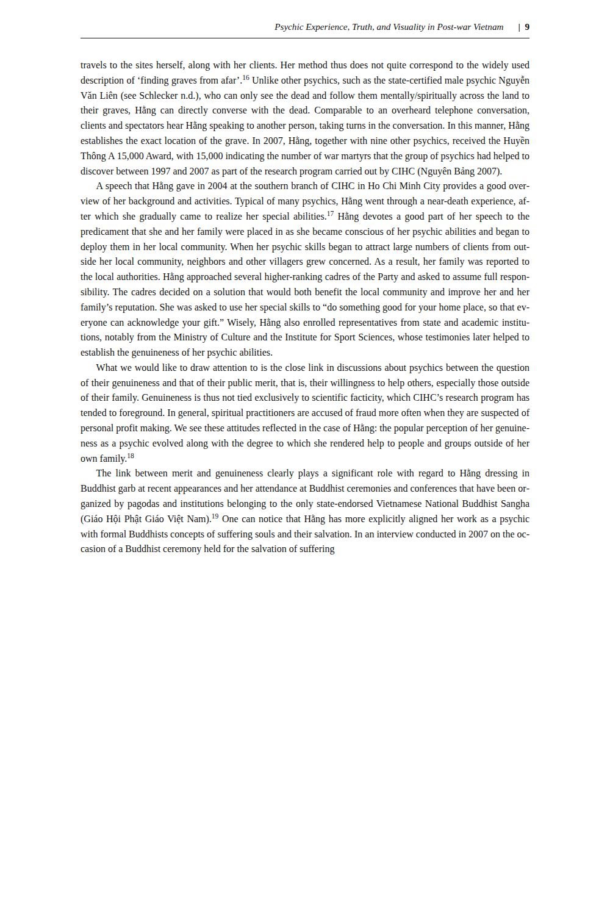Psychic Experience, Truth, and Visuality in Post-war Vietnam | 9
travels to the sites herself, along with her clients. Her method thus does not quite correspond to the widely used description of ‘finding graves from afar’.16 Unlike other psychics, such as the state-certified male psychic Nguyễn Văn Liên (see Schlecker n.d.), who can only see the dead and follow them mentally/spiritually across the land to their graves, Hằng can directly converse with the dead. Comparable to an overheard telephone conversation, clients and spectators hear Hằng speaking to another person, taking turns in the conversation. In this manner, Hằng establishes the exact location of the grave. In 2007, Hằng, together with nine other psychics, received the Huyền Thông A 15,000 Award, with 15,000 indicating the number of war martyrs that the group of psychics had helped to discover between 1997 and 2007 as part of the research program carried out by CIHC (Nguyên Bảng 2007).
A speech that Hằng gave in 2004 at the southern branch of CIHC in Ho Chi Minh City provides a good overview of her background and activities. Typical of many psychics, Hằng went through a near-death experience, after which she gradually came to realize her special abilities.17 Hằng devotes a good part of her speech to the predicament that she and her family were placed in as she became conscious of her psychic abilities and began to deploy them in her local community. When her psychic skills began to attract large numbers of clients from outside her local community, neighbors and other villagers grew concerned. As a result, her family was reported to the local authorities. Hằng approached several higher-ranking cadres of the Party and asked to assume full responsibility. The cadres decided on a solution that would both benefit the local community and improve her and her family’s reputation. She was asked to use her special skills to “do something good for your home place, so that everyone can acknowledge your gift.” Wisely, Hằng also enrolled representatives from state and academic institutions, notably from the Ministry of Culture and the Institute for Sport Sciences, whose testimonies later helped to establish the genuineness of her psychic abilities.
What we would like to draw attention to is the close link in discussions about psychics between the question of their genuineness and that of their public merit, that is, their willingness to help others, especially those outside of their family. Genuineness is thus not tied exclusively to scientific facticity, which CIHC’s research program has tended to foreground. In general, spiritual practitioners are accused of fraud more often when they are suspected of personal profit making. We see these attitudes reflected in the case of Hằng: the popular perception of her genuineness as a psychic evolved along with the degree to which she rendered help to people and groups outside of her own family.18
The link between merit and genuineness clearly plays a significant role with regard to Hằng dressing in Buddhist garb at recent appearances and her attendance at Buddhist ceremonies and conferences that have been organized by pagodas and institutions belonging to the only state-endorsed Vietnamese National Buddhist Sangha (Giáo Hội Phật Giáo Việt Nam).19 One can notice that Hằng has more explicitly aligned her work as a psychic with formal Buddhists concepts of suffering souls and their salvation. In an interview conducted in 2007 on the occasion of a Buddhist ceremony held for the salvation of suffering